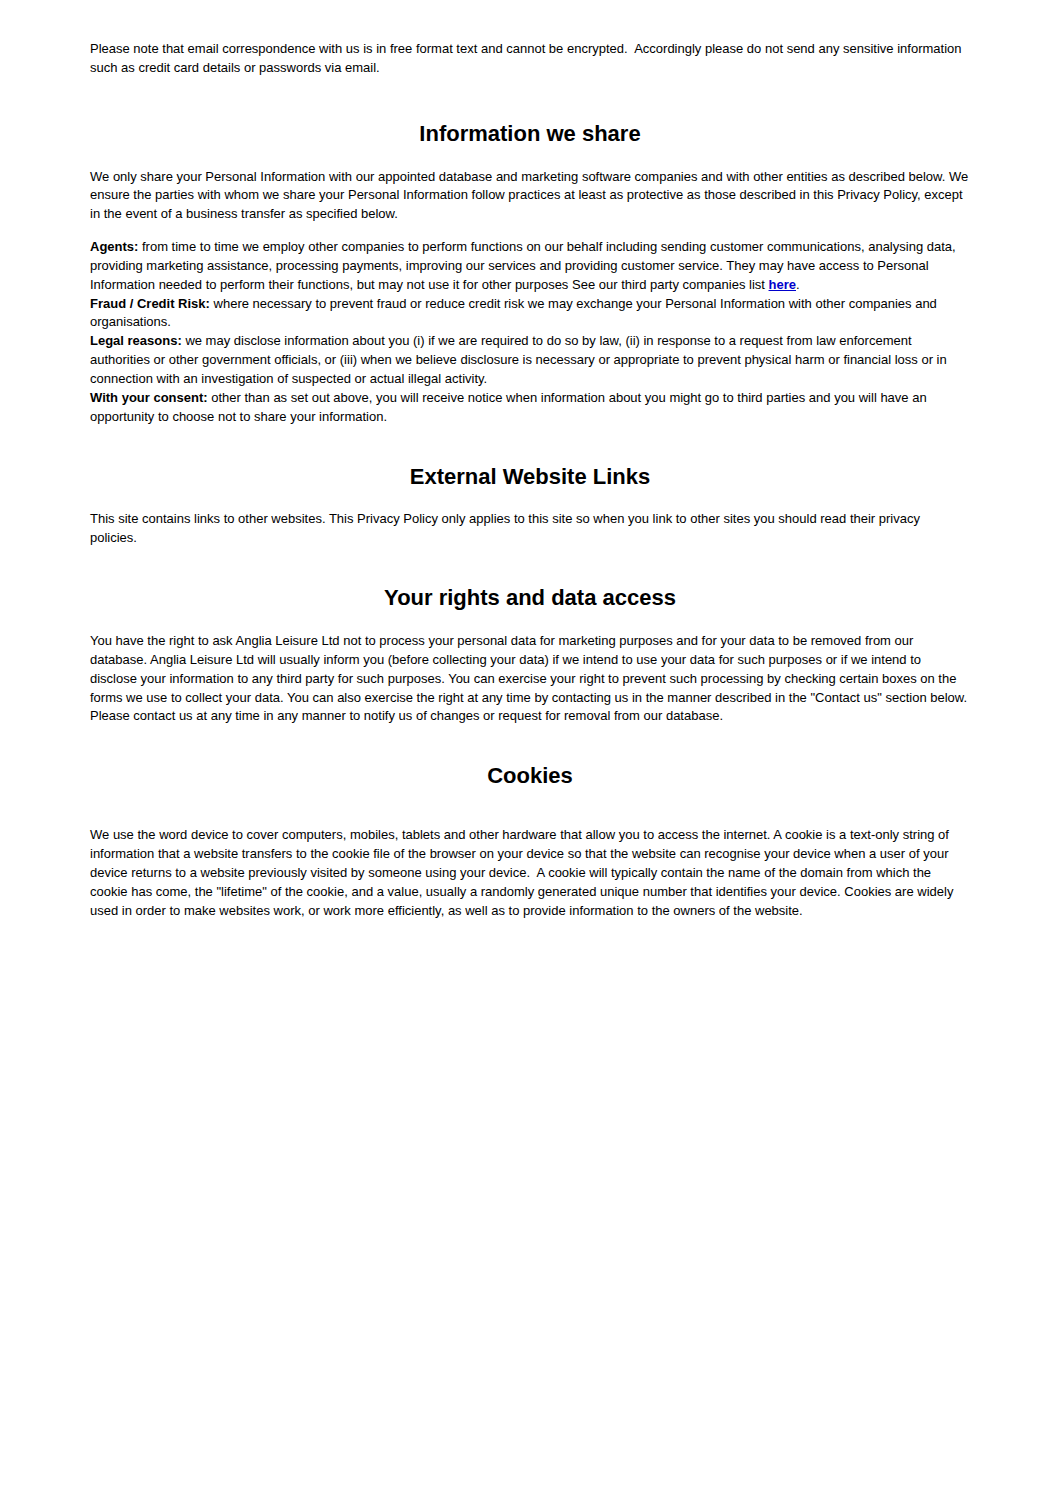Please note that email correspondence with us is in free format text and cannot be encrypted. Accordingly please do not send any sensitive information such as credit card details or passwords via email.
Information we share
We only share your Personal Information with our appointed database and marketing software companies and with other entities as described below. We ensure the parties with whom we share your Personal Information follow practices at least as protective as those described in this Privacy Policy, except in the event of a business transfer as specified below.
Agents: from time to time we employ other companies to perform functions on our behalf including sending customer communications, analysing data, providing marketing assistance, processing payments, improving our services and providing customer service. They may have access to Personal Information needed to perform their functions, but may not use it for other purposes See our third party companies list here.
Fraud / Credit Risk: where necessary to prevent fraud or reduce credit risk we may exchange your Personal Information with other companies and organisations.
Legal reasons: we may disclose information about you (i) if we are required to do so by law, (ii) in response to a request from law enforcement authorities or other government officials, or (iii) when we believe disclosure is necessary or appropriate to prevent physical harm or financial loss or in connection with an investigation of suspected or actual illegal activity.
With your consent: other than as set out above, you will receive notice when information about you might go to third parties and you will have an opportunity to choose not to share your information.
External Website Links
This site contains links to other websites. This Privacy Policy only applies to this site so when you link to other sites you should read their privacy policies.
Your rights and data access
You have the right to ask Anglia Leisure Ltd not to process your personal data for marketing purposes and for your data to be removed from our database. Anglia Leisure Ltd will usually inform you (before collecting your data) if we intend to use your data for such purposes or if we intend to disclose your information to any third party for such purposes. You can exercise your right to prevent such processing by checking certain boxes on the forms we use to collect your data. You can also exercise the right at any time by contacting us in the manner described in the "Contact us" section below. Please contact us at any time in any manner to notify us of changes or request for removal from our database.
Cookies
We use the word device to cover computers, mobiles, tablets and other hardware that allow you to access the internet. A cookie is a text-only string of information that a website transfers to the cookie file of the browser on your device so that the website can recognise your device when a user of your device returns to a website previously visited by someone using your device. A cookie will typically contain the name of the domain from which the cookie has come, the "lifetime" of the cookie, and a value, usually a randomly generated unique number that identifies your device. Cookies are widely used in order to make websites work, or work more efficiently, as well as to provide information to the owners of the website.